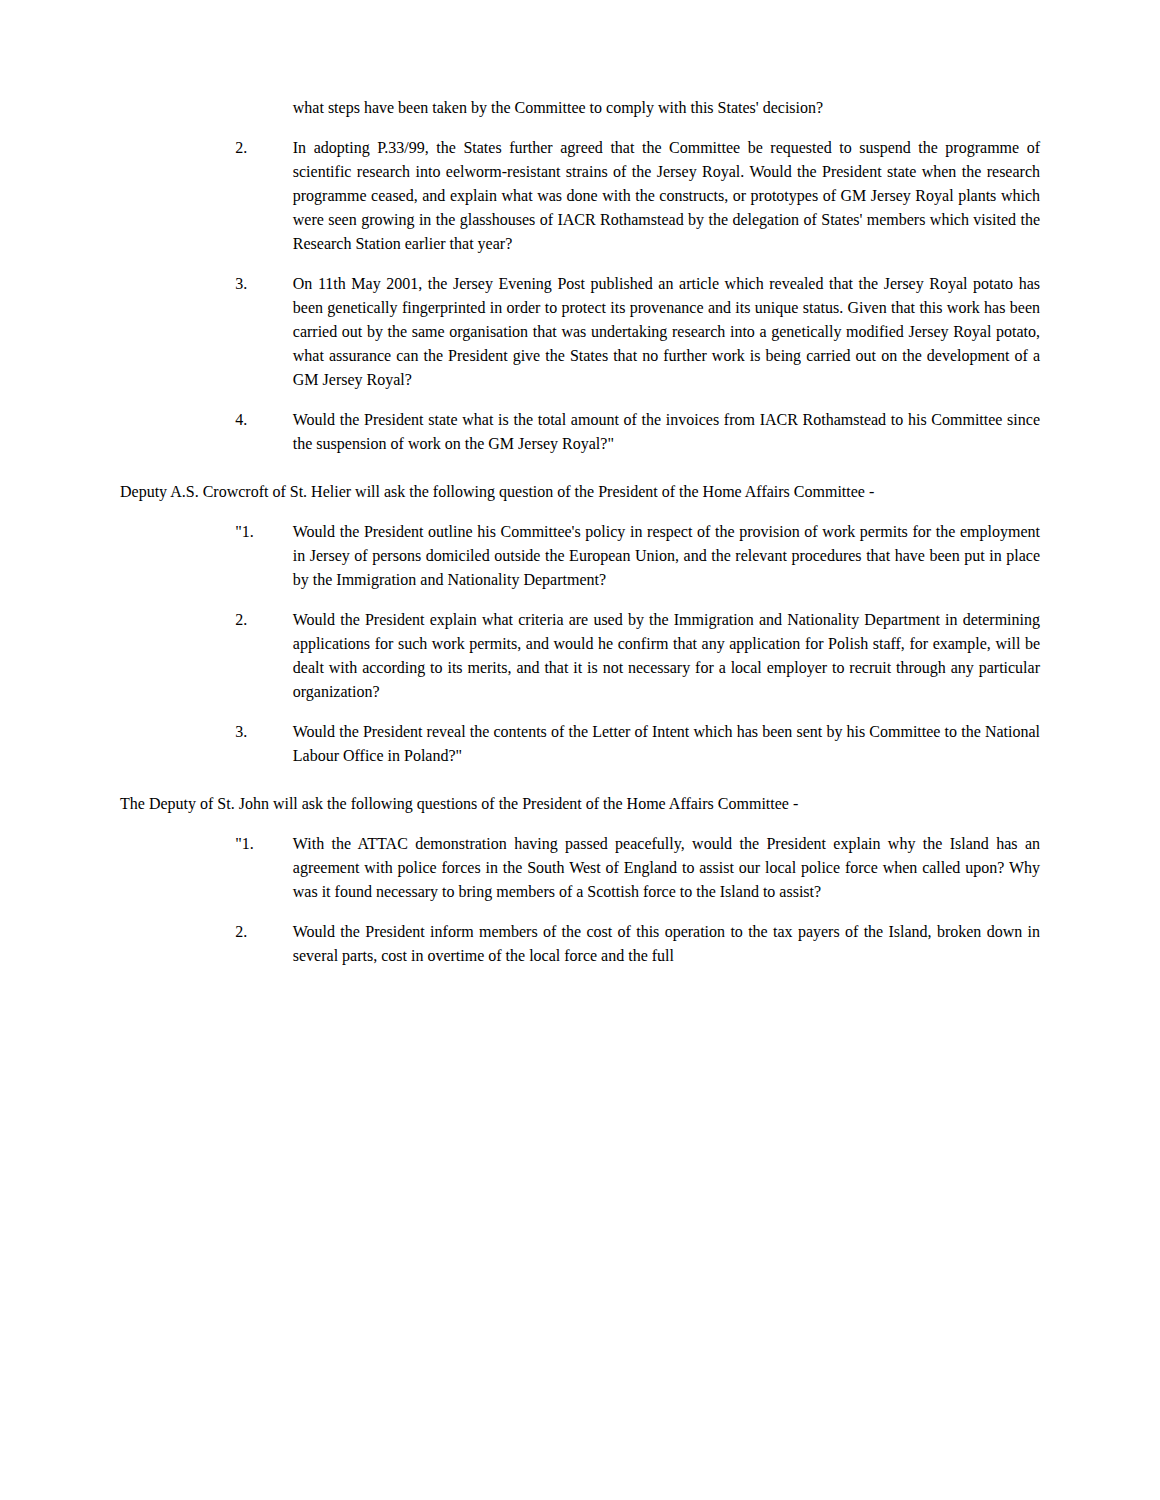what steps have been taken by the Committee to comply with this States' decision?
2. In adopting P.33/99, the States further agreed that the Committee be requested to suspend the programme of scientific research into eelworm-resistant strains of the Jersey Royal. Would the President state when the research programme ceased, and explain what was done with the constructs, or prototypes of GM Jersey Royal plants which were seen growing in the glasshouses of IACR Rothamstead by the delegation of States' members which visited the Research Station earlier that year?
3. On 11th May 2001, the Jersey Evening Post published an article which revealed that the Jersey Royal potato has been genetically fingerprinted in order to protect its provenance and its unique status. Given that this work has been carried out by the same organisation that was undertaking research into a genetically modified Jersey Royal potato, what assurance can the President give the States that no further work is being carried out on the development of a GM Jersey Royal?
4. Would the President state what is the total amount of the invoices from IACR Rothamstead to his Committee since the suspension of work on the GM Jersey Royal?"
Deputy A.S. Crowcroft of St. Helier will ask the following question of the President of the Home Affairs Committee -
"1. Would the President outline his Committee's policy in respect of the provision of work permits for the employment in Jersey of persons domiciled outside the European Union, and the relevant procedures that have been put in place by the Immigration and Nationality Department?
2. Would the President explain what criteria are used by the Immigration and Nationality Department in determining applications for such work permits, and would he confirm that any application for Polish staff, for example, will be dealt with according to its merits, and that it is not necessary for a local employer to recruit through any particular organization?
3. Would the President reveal the contents of the Letter of Intent which has been sent by his Committee to the National Labour Office in Poland?"
The Deputy of St. John will ask the following questions of the President of the Home Affairs Committee -
"1. With the ATTAC demonstration having passed peacefully, would the President explain why the Island has an agreement with police forces in the South West of England to assist our local police force when called upon? Why was it found necessary to bring members of a Scottish force to the Island to assist?
2. Would the President inform members of the cost of this operation to the tax payers of the Island, broken down in several parts, cost in overtime of the local force and the full